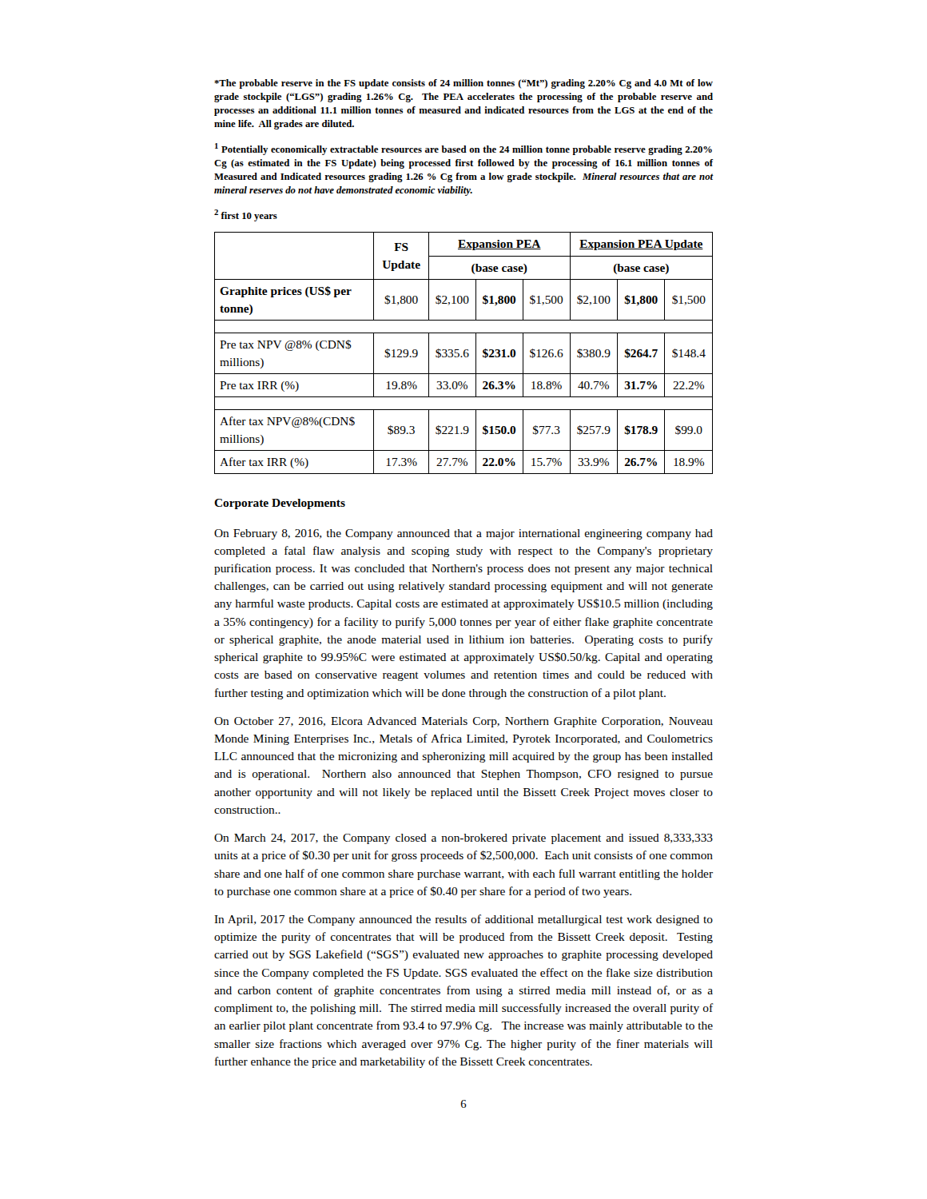*The probable reserve in the FS update consists of 24 million tonnes (“Mt”) grading 2.20% Cg and 4.0 Mt of low grade stockpile (“LGS”) grading 1.26% Cg. The PEA accelerates the processing of the probable reserve and processes an additional 11.1 million tonnes of measured and indicated resources from the LGS at the end of the mine life. All grades are diluted.
1 Potentially economically extractable resources are based on the 24 million tonne probable reserve grading 2.20% Cg (as estimated in the FS Update) being processed first followed by the processing of 16.1 million tonnes of Measured and Indicated resources grading 1.26 % Cg from a low grade stockpile. Mineral resources that are not mineral reserves do not have demonstrated economic viability.
2 first 10 years
| | FS Update | Expansion PEA | Expansion PEA Update |
| (base case) | (base case) |
| Graphite prices (US$ per tonne) | $1,800 | $2,100 | $1,800 | $1,500 | $2,100 | $1,800 | $1,500 |
| Pre tax NPV @8% (CDN$ millions) | $129.9 | $335.6 | $231.0 | $126.6 | $380.9 | $264.7 | $148.4 |
| Pre tax IRR (%) | 19.8% | 33.0% | 26.3% | 18.8% | 40.7% | 31.7% | 22.2% |
| After tax NPV@8%(CDN$ millions) | $89.3 | $221.9 | $150.0 | $77.3 | $257.9 | $178.9 | $99.0 |
| After tax IRR (%) | 17.3% | 27.7% | 22.0% | 15.7% | 33.9% | 26.7% | 18.9% |
Corporate Developments
On February 8, 2016, the Company announced that a major international engineering company had completed a fatal flaw analysis and scoping study with respect to the Company's proprietary purification process. It was concluded that Northern's process does not present any major technical challenges, can be carried out using relatively standard processing equipment and will not generate any harmful waste products. Capital costs are estimated at approximately US$10.5 million (including a 35% contingency) for a facility to purify 5,000 tonnes per year of either flake graphite concentrate or spherical graphite, the anode material used in lithium ion batteries. Operating costs to purify spherical graphite to 99.95%C were estimated at approximately US$0.50/kg. Capital and operating costs are based on conservative reagent volumes and retention times and could be reduced with further testing and optimization which will be done through the construction of a pilot plant.
On October 27, 2016, Elcora Advanced Materials Corp, Northern Graphite Corporation, Nouveau Monde Mining Enterprises Inc., Metals of Africa Limited, Pyrotek Incorporated, and Coulometrics LLC announced that the micronizing and spheronizing mill acquired by the group has been installed and is operational. Northern also announced that Stephen Thompson, CFO resigned to pursue another opportunity and will not likely be replaced until the Bissett Creek Project moves closer to construction..
On March 24, 2017, the Company closed a non-brokered private placement and issued 8,333,333 units at a price of $0.30 per unit for gross proceeds of $2,500,000. Each unit consists of one common share and one half of one common share purchase warrant, with each full warrant entitling the holder to purchase one common share at a price of $0.40 per share for a period of two years.
In April, 2017 the Company announced the results of additional metallurgical test work designed to optimize the purity of concentrates that will be produced from the Bissett Creek deposit. Testing carried out by SGS Lakefield (“SGS”) evaluated new approaches to graphite processing developed since the Company completed the FS Update. SGS evaluated the effect on the flake size distribution and carbon content of graphite concentrates from using a stirred media mill instead of, or as a compliment to, the polishing mill. The stirred media mill successfully increased the overall purity of an earlier pilot plant concentrate from 93.4 to 97.9% Cg. The increase was mainly attributable to the smaller size fractions which averaged over 97% Cg. The higher purity of the finer materials will further enhance the price and marketability of the Bissett Creek concentrates.
6